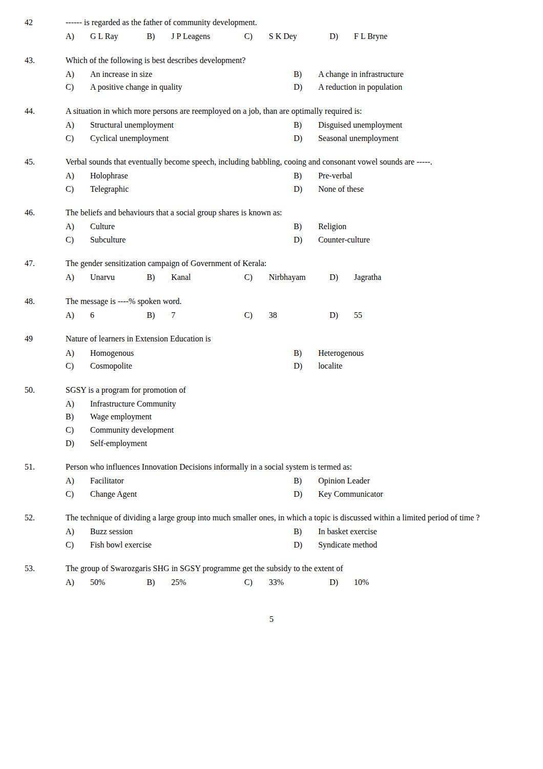42
------ is regarded as the father of community development.
A) G L Ray B) J P Leagens C) S K Dey D) F L Bryne
43.
Which of the following is best describes development?
A) An increase in size B) A change in infrastructure C) A positive change in quality D) A reduction in population
44.
A situation in which more persons are reemployed on a job, than are optimally required is:
A) Structural unemployment B) Disguised unemployment C) Cyclical unemployment D) Seasonal unemployment
45.
Verbal sounds that eventually become speech, including babbling, cooing and consonant vowel sounds are -----.
A) Holophrase B) Pre-verbal C) Telegraphic D) None of these
46.
The beliefs and behaviours that a social group shares is known as:
A) Culture B) Religion C) Subculture D) Counter-culture
47.
The gender sensitization campaign of Government of Kerala:
A) Unarvu B) Kanal C) Nirbhayam D) Jagratha
48.
The message is ----% spoken word.
A) 6 B) 7 C) 38 D) 55
49
Nature of learners in Extension Education is
A) Homogenous B) Heterogenous C) Cosmopolite D) localite
50.
SGSY is a program for promotion of
A) Infrastructure Community B) Wage employment C) Community development D) Self-employment
51.
Person who influences Innovation Decisions informally in a social system is termed as:
A) Facilitator B) Opinion Leader C) Change Agent D) Key Communicator
52.
The technique of dividing a large group into much smaller ones, in which a topic is discussed within a limited period of time ?
A) Buzz session B) In basket exercise C) Fish bowl exercise D) Syndicate method
53.
The group of Swarozgaris SHG in SGSY programme get the subsidy to the extent of
A) 50% B) 25% C) 33% D) 10%
5